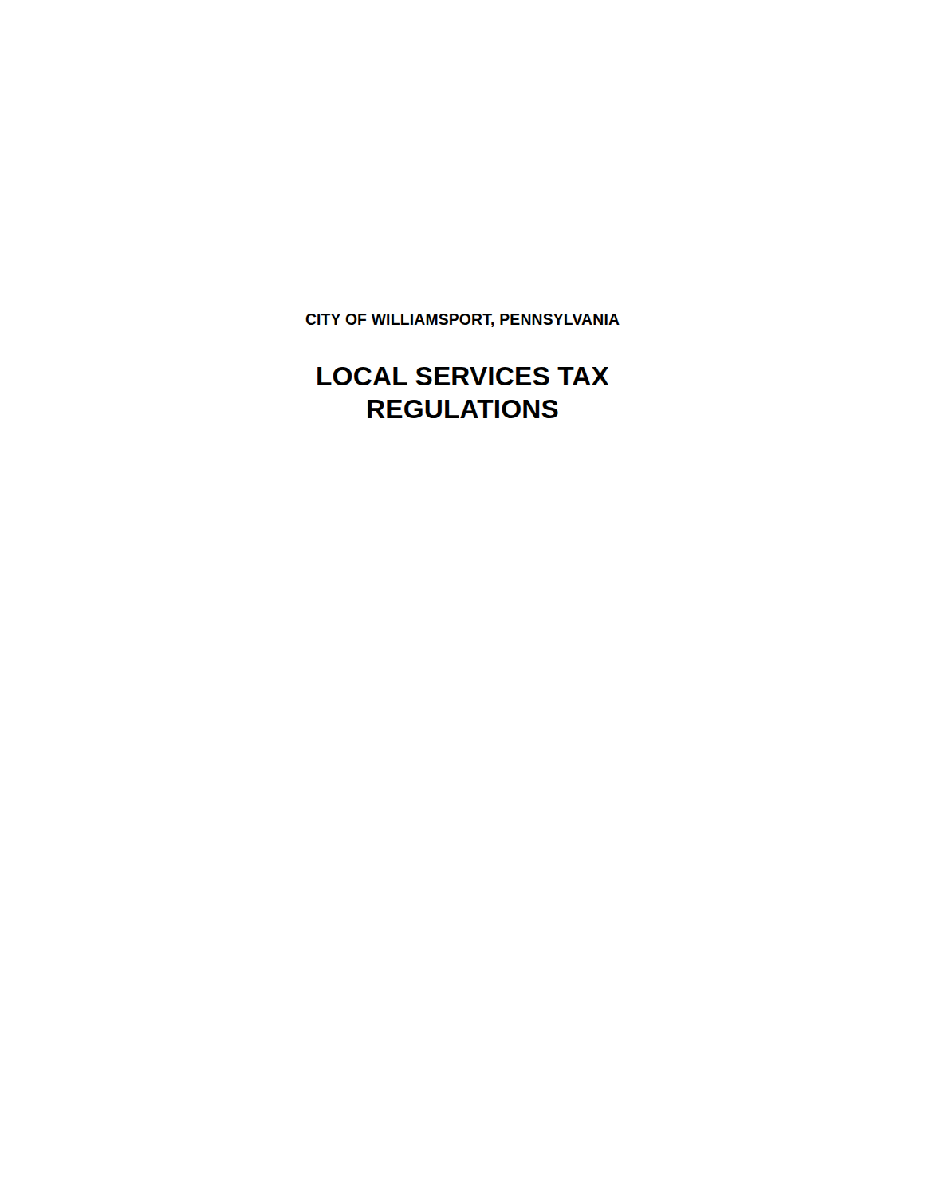CITY OF WILLIAMSPORT, PENNSYLVANIA
LOCAL SERVICES TAXREGULATIONS